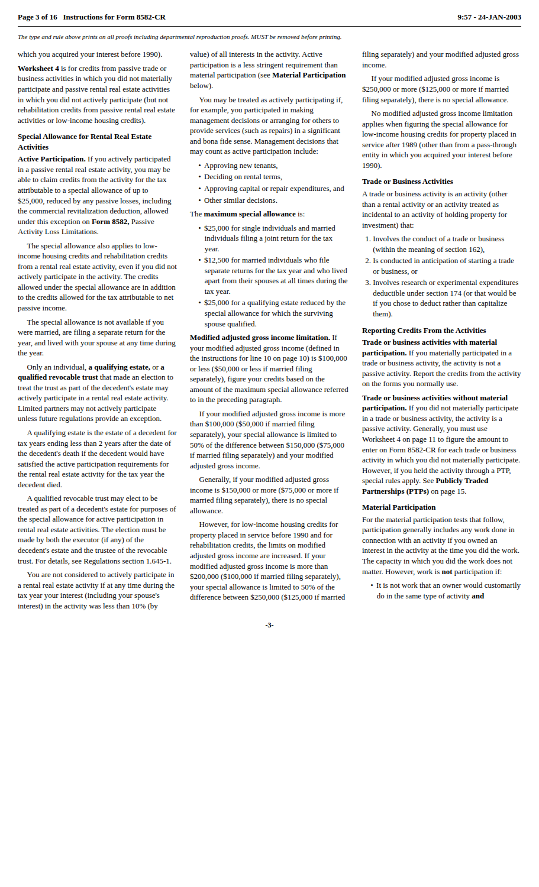Page 3 of 16 Instructions for Form 8582-CR 9:57 - 24-JAN-2003
The type and rule above prints on all proofs including departmental reproduction proofs. MUST be removed before printing.
which you acquired your interest before 1990).
Worksheet 4 is for credits from passive trade or business activities in which you did not materially participate and passive rental real estate activities in which you did not actively participate (but not rehabilitation credits from passive rental real estate activities or low-income housing credits).
Special Allowance for Rental Real Estate Activities
Active Participation. If you actively participated in a passive rental real estate activity, you may be able to claim credits from the activity for the tax attributable to a special allowance of up to $25,000, reduced by any passive losses, including the commercial revitalization deduction, allowed under this exception on Form 8582, Passive Activity Loss Limitations.
The special allowance also applies to low-income housing credits and rehabilitation credits from a rental real estate activity, even if you did not actively participate in the activity. The credits allowed under the special allowance are in addition to the credits allowed for the tax attributable to net passive income.
The special allowance is not available if you were married, are filing a separate return for the year, and lived with your spouse at any time during the year.
Only an individual, a qualifying estate, or a qualified revocable trust that made an election to treat the trust as part of the decedent's estate may actively participate in a rental real estate activity. Limited partners may not actively participate unless future regulations provide an exception.
A qualifying estate is the estate of a decedent for tax years ending less than 2 years after the date of the decedent's death if the decedent would have satisfied the active participation requirements for the rental real estate activity for the tax year the decedent died.
A qualified revocable trust may elect to be treated as part of a decedent's estate for purposes of the special allowance for active participation in rental real estate activities. The election must be made by both the executor (if any) of the decedent's estate and the trustee of the revocable trust. For details, see Regulations section 1.645-1.
You are not considered to actively participate in a rental real estate activity if at any time during the tax year your interest (including your spouse's interest) in the activity was less than 10% (by value) of all interests in the activity. Active participation is a less stringent requirement than material participation (see Material Participation below).
You may be treated as actively participating if, for example, you participated in making management decisions or arranging for others to provide services (such as repairs) in a significant and bona fide sense. Management decisions that may count as active participation include:
Approving new tenants,
Deciding on rental terms,
Approving capital or repair expenditures, and
Other similar decisions.
The maximum special allowance is:
$25,000 for single individuals and married individuals filing a joint return for the tax year.
$12,500 for married individuals who file separate returns for the tax year and who lived apart from their spouses at all times during the tax year.
$25,000 for a qualifying estate reduced by the special allowance for which the surviving spouse qualified.
Modified adjusted gross income limitation. If your modified adjusted gross income (defined in the instructions for line 10 on page 10) is $100,000 or less ($50,000 or less if married filing separately), figure your credits based on the amount of the maximum special allowance referred to in the preceding paragraph.
If your modified adjusted gross income is more than $100,000 ($50,000 if married filing separately), your special allowance is limited to 50% of the difference between $150,000 ($75,000 if married filing separately) and your modified adjusted gross income.
Generally, if your modified adjusted gross income is $150,000 or more ($75,000 or more if married filing separately), there is no special allowance.
However, for low-income housing credits for property placed in service before 1990 and for rehabilitation credits, the limits on modified adjusted gross income are increased. If your modified adjusted gross income is more than $200,000 ($100,000 if married filing separately), your special allowance is limited to 50% of the difference between $250,000 ($125,000 if married filing separately) and your modified adjusted gross income.
If your modified adjusted gross income is $250,000 or more ($125,000 or more if married filing separately), there is no special allowance.
No modified adjusted gross income limitation applies when figuring the special allowance for low-income housing credits for property placed in service after 1989 (other than from a pass-through entity in which you acquired your interest before 1990).
Trade or Business Activities
A trade or business activity is an activity (other than a rental activity or an activity treated as incidental to an activity of holding property for investment) that:
Involves the conduct of a trade or business (within the meaning of section 162),
Is conducted in anticipation of starting a trade or business, or
Involves research or experimental expenditures deductible under section 174 (or that would be if you chose to deduct rather than capitalize them).
Reporting Credits From the Activities
Trade or business activities with material participation. If you materially participated in a trade or business activity, the activity is not a passive activity. Report the credits from the activity on the forms you normally use.
Trade or business activities without material participation. If you did not materially participate in a trade or business activity, the activity is a passive activity. Generally, you must use Worksheet 4 on page 11 to figure the amount to enter on Form 8582-CR for each trade or business activity in which you did not materially participate. However, if you held the activity through a PTP, special rules apply. See Publicly Traded Partnerships (PTPs) on page 15.
Material Participation
For the material participation tests that follow, participation generally includes any work done in connection with an activity if you owned an interest in the activity at the time you did the work. The capacity in which you did the work does not matter. However, work is not participation if:
It is not work that an owner would customarily do in the same type of activity and
-3-